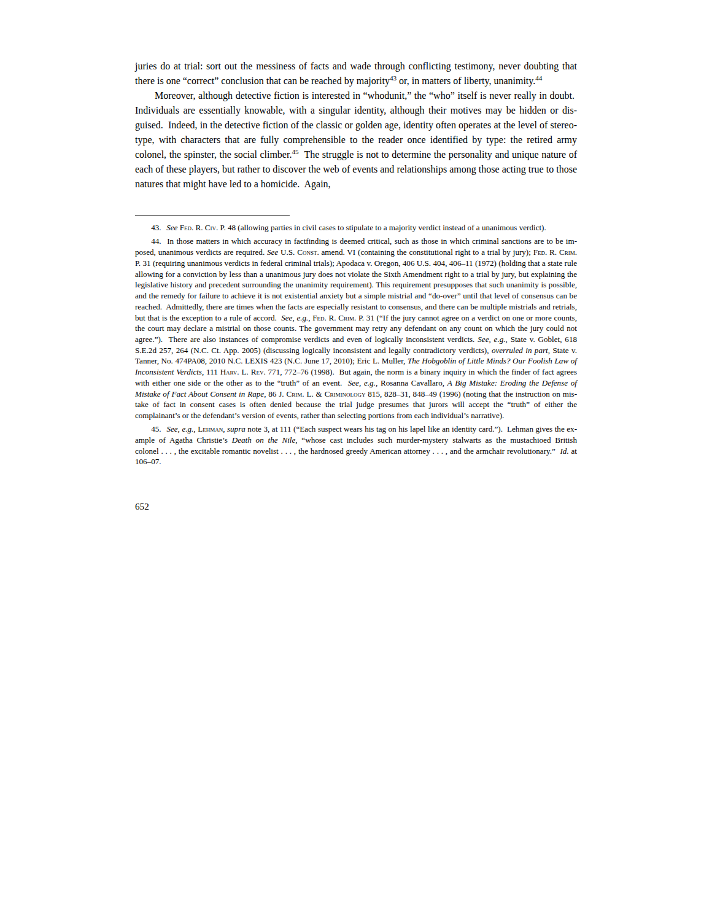juries do at trial: sort out the messiness of facts and wade through conflicting testimony, never doubting that there is one “correct” conclusion that can be reached by majority43 or, in matters of liberty, unanimity.44
Moreover, although detective fiction is interested in “whodunit,” the “who” itself is never really in doubt. Individuals are essentially knowable, with a singular identity, although their motives may be hidden or disguised. Indeed, in the detective fiction of the classic or golden age, identity often operates at the level of stereotype, with characters that are fully comprehensible to the reader once identified by type: the retired army colonel, the spinster, the social climber.45 The struggle is not to determine the personality and unique nature of each of these players, but rather to discover the web of events and relationships among those acting true to those natures that might have led to a homicide. Again,
43. See Fed. R. Civ. P. 48 (allowing parties in civil cases to stipulate to a majority verdict instead of a unanimous verdict).
44. In those matters in which accuracy in factfinding is deemed critical, such as those in which criminal sanctions are to be imposed, unanimous verdicts are required. See U.S. Const. amend. VI (containing the constitutional right to a trial by jury); Fed. R. Crim. P. 31 (requiring unanimous verdicts in federal criminal trials); Apodaca v. Oregon, 406 U.S. 404, 406–11 (1972) (holding that a state rule allowing for a conviction by less than a unanimous jury does not violate the Sixth Amendment right to a trial by jury, but explaining the legislative history and precedent surrounding the unanimity requirement). This requirement presupposes that such unanimity is possible, and the remedy for failure to achieve it is not existential anxiety but a simple mistrial and “do-over” until that level of consensus can be reached. Admittedly, there are times when the facts are especially resistant to consensus, and there can be multiple mistrials and retrials, but that is the exception to a rule of accord. See, e.g., Fed. R. Crim. P. 31 (“If the jury cannot agree on a verdict on one or more counts, the court may declare a mistrial on those counts. The government may retry any defendant on any count on which the jury could not agree.”). There are also instances of compromise verdicts and even of logically inconsistent verdicts. See, e.g., State v. Goblet, 618 S.E.2d 257, 264 (N.C. Ct. App. 2005) (discussing logically inconsistent and legally contradictory verdicts), overruled in part, State v. Tanner, No. 474PA08, 2010 N.C. LEXIS 423 (N.C. June 17, 2010); Eric L. Muller, The Hobgoblin of Little Minds? Our Foolish Law of Inconsistent Verdicts, 111 Harv. L. Rev. 771, 772–76 (1998). But again, the norm is a binary inquiry in which the finder of fact agrees with either one side or the other as to the “truth” of an event. See, e.g., Rosanna Cavallaro, A Big Mistake: Eroding the Defense of Mistake of Fact About Consent in Rape, 86 J. Crim. L. & Criminology 815, 828–31, 848–49 (1996) (noting that the instruction on mistake of fact in consent cases is often denied because the trial judge presumes that jurors will accept the “truth” of either the complainant’s or the defendant’s version of events, rather than selecting portions from each individual’s narrative).
45. See, e.g., Lehman, supra note 3, at 111 (“Each suspect wears his tag on his lapel like an identity card.”). Lehman gives the example of Agatha Christie’s Death on the Nile, “whose cast includes such murder-mystery stalwarts as the mustachioed British colonel . . . , the excitable romantic novelist . . . , the hardnosed greedy American attorney . . . , and the armchair revolutionary.” Id. at 106–07.
652